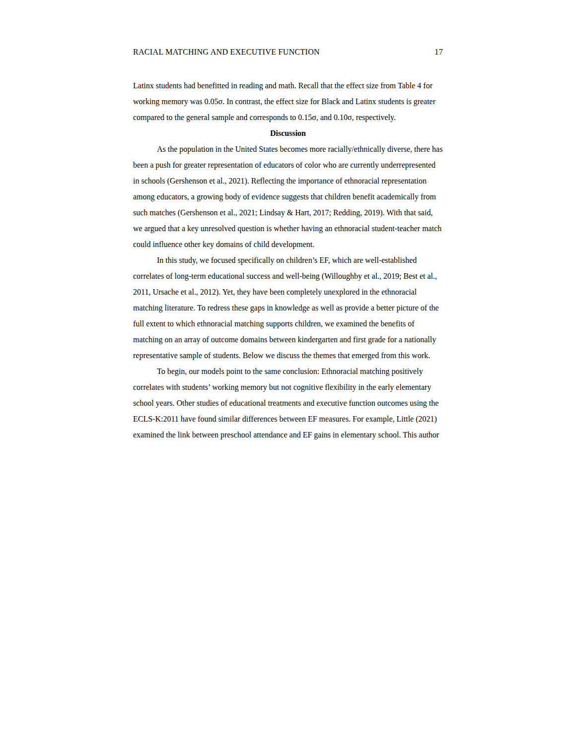Racial Matching and Executive Function 17
Latinx students had benefitted in reading and math. Recall that the effect size from Table 4 for working memory was 0.05σ. In contrast, the effect size for Black and Latinx students is greater compared to the general sample and corresponds to 0.15σ, and 0.10σ, respectively.
Discussion
As the population in the United States becomes more racially/ethnically diverse, there has been a push for greater representation of educators of color who are currently underrepresented in schools (Gershenson et al., 2021). Reflecting the importance of ethnoracial representation among educators, a growing body of evidence suggests that children benefit academically from such matches (Gershenson et al., 2021; Lindsay & Hart, 2017; Redding, 2019). With that said, we argued that a key unresolved question is whether having an ethnoracial student-teacher match could influence other key domains of child development.
In this study, we focused specifically on children’s EF, which are well-established correlates of long-term educational success and well-being (Willoughby et al., 2019; Best et al., 2011, Ursache et al., 2012). Yet, they have been completely unexplored in the ethnoracial matching literature. To redress these gaps in knowledge as well as provide a better picture of the full extent to which ethnoracial matching supports children, we examined the benefits of matching on an array of outcome domains between kindergarten and first grade for a nationally representative sample of students. Below we discuss the themes that emerged from this work.
To begin, our models point to the same conclusion: Ethnoracial matching positively correlates with students’ working memory but not cognitive flexibility in the early elementary school years. Other studies of educational treatments and executive function outcomes using the ECLS-K:2011 have found similar differences between EF measures. For example, Little (2021) examined the link between preschool attendance and EF gains in elementary school. This author